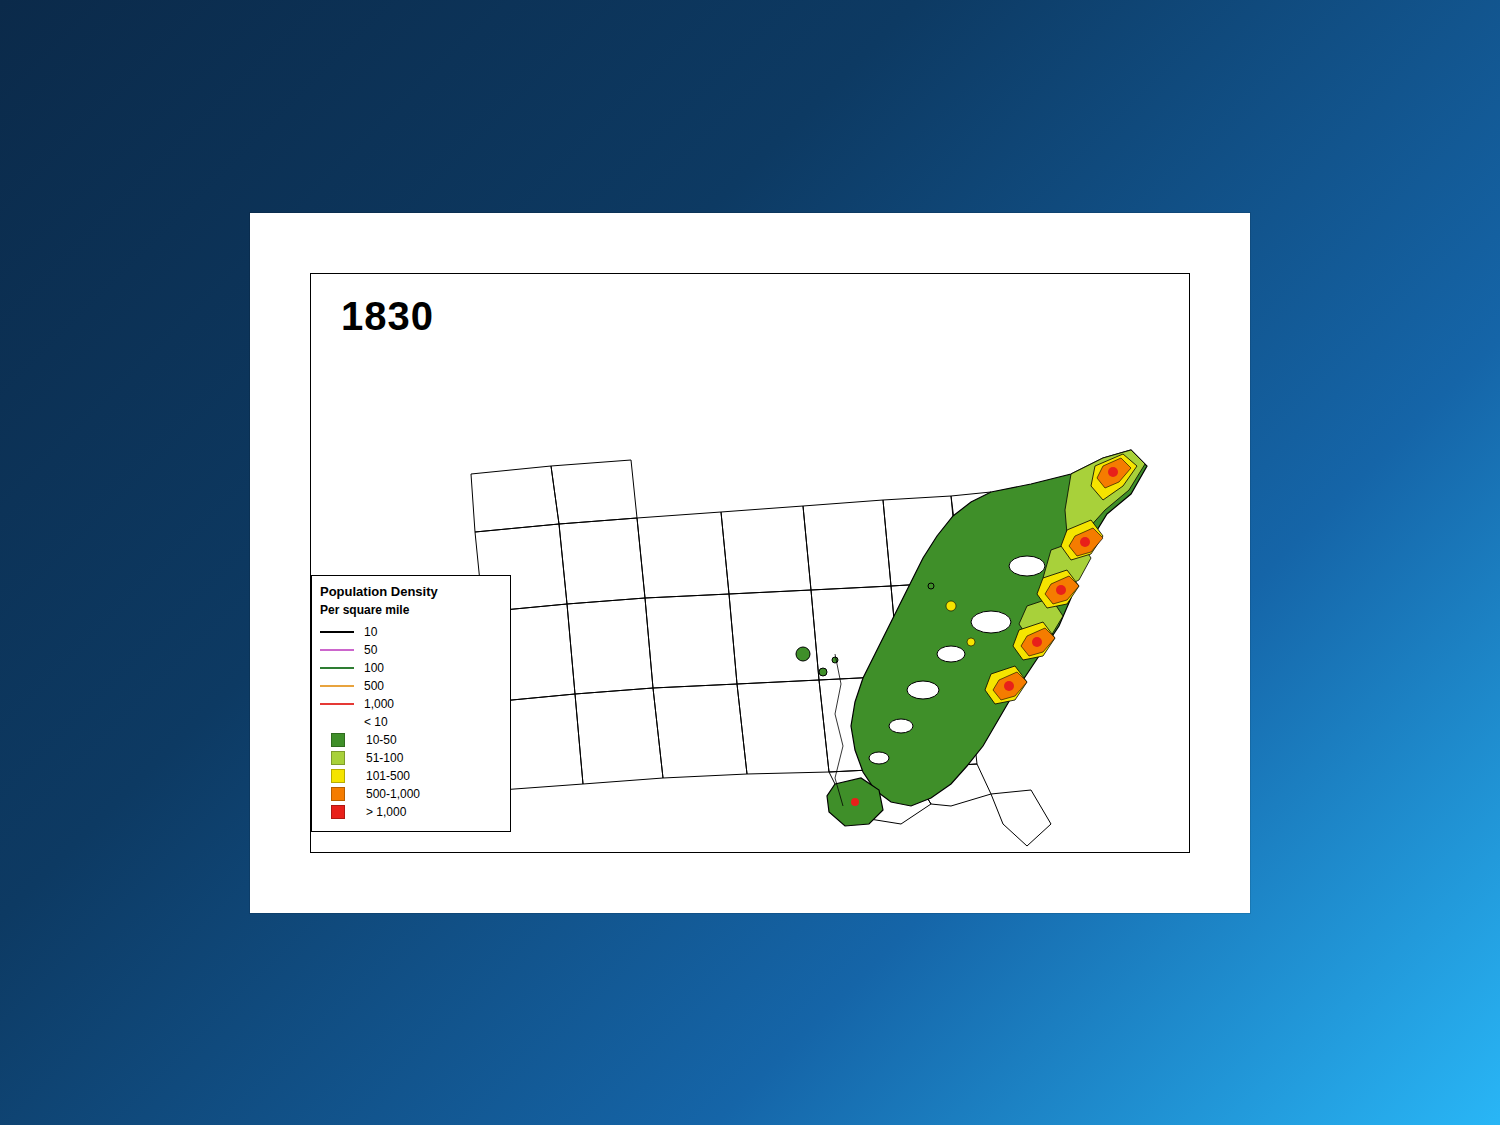1830
Population Density
Per square mile
10
50
100
500
1,000
< 10
10-50
51-100
101-500
500-1,000
> 1,000